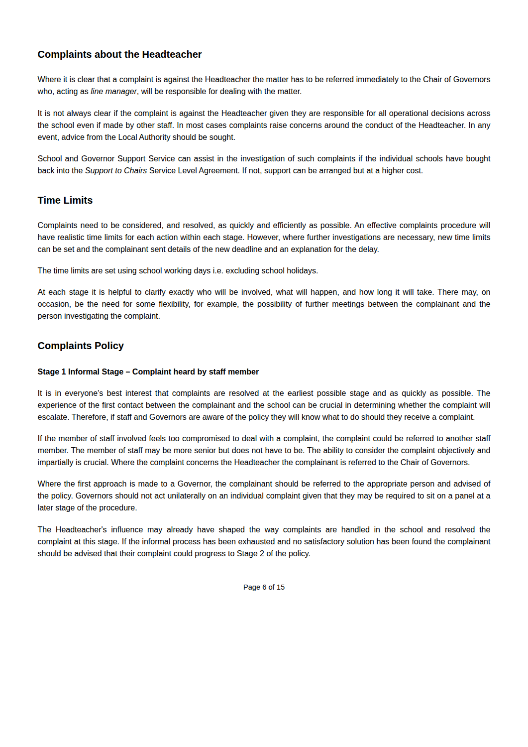Complaints about the Headteacher
Where it is clear that a complaint is against the Headteacher the matter has to be referred immediately to the Chair of Governors who, acting as line manager, will be responsible for dealing with the matter.
It is not always clear if the complaint is against the Headteacher given they are responsible for all operational decisions across the school even if made by other staff. In most cases complaints raise concerns around the conduct of the Headteacher. In any event, advice from the Local Authority should be sought.
School and Governor Support Service can assist in the investigation of such complaints if the individual schools have bought back into the Support to Chairs Service Level Agreement. If not, support can be arranged but at a higher cost.
Time Limits
Complaints need to be considered, and resolved, as quickly and efficiently as possible. An effective complaints procedure will have realistic time limits for each action within each stage. However, where further investigations are necessary, new time limits can be set and the complainant sent details of the new deadline and an explanation for the delay.
The time limits are set using school working days i.e. excluding school holidays.
At each stage it is helpful to clarify exactly who will be involved, what will happen, and how long it will take. There may, on occasion, be the need for some flexibility, for example, the possibility of further meetings between the complainant and the person investigating the complaint.
Complaints Policy
Stage 1 Informal Stage – Complaint heard by staff member
It is in everyone's best interest that complaints are resolved at the earliest possible stage and as quickly as possible. The experience of the first contact between the complainant and the school can be crucial in determining whether the complaint will escalate. Therefore, if staff and Governors are aware of the policy they will know what to do should they receive a complaint.
If the member of staff involved feels too compromised to deal with a complaint, the complaint could be referred to another staff member. The member of staff may be more senior but does not have to be. The ability to consider the complaint objectively and impartially is crucial. Where the complaint concerns the Headteacher the complainant is referred to the Chair of Governors.
Where the first approach is made to a Governor, the complainant should be referred to the appropriate person and advised of the policy. Governors should not act unilaterally on an individual complaint given that they may be required to sit on a panel at a later stage of the procedure.
The Headteacher's influence may already have shaped the way complaints are handled in the school and resolved the complaint at this stage. If the informal process has been exhausted and no satisfactory solution has been found the complainant should be advised that their complaint could progress to Stage 2 of the policy.
Page 6 of 15